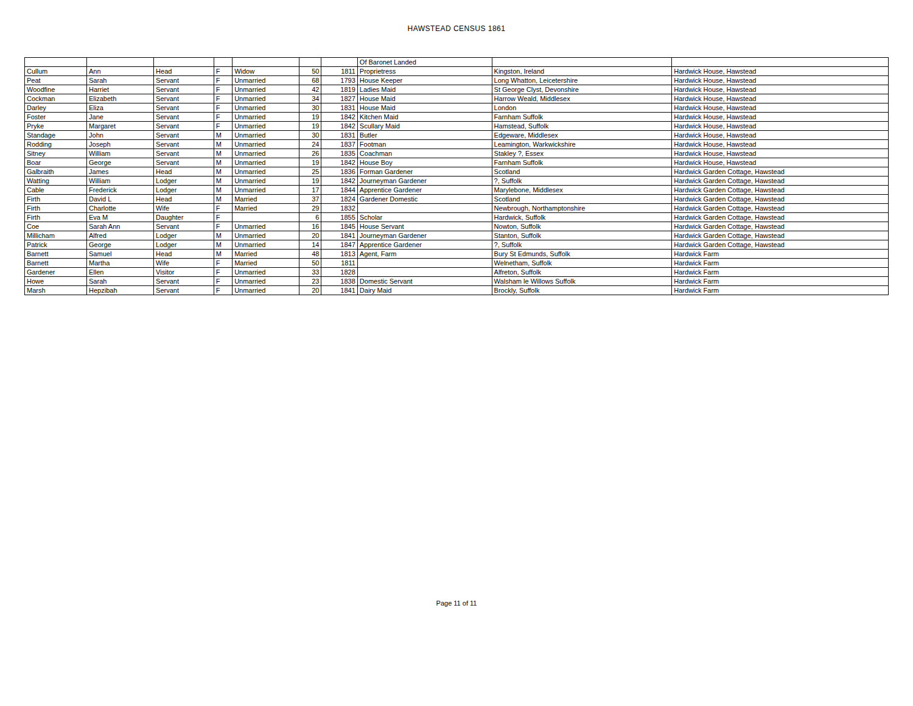HAWSTEAD CENSUS 1861
| | | | | | | | Of Baronet Landed | | |
| Cullum | Ann | Head | F | Widow | 50 | 1811 | Proprietress | Kingston, Ireland | Hardwick House, Hawstead |
| Peat | Sarah | Servant | F | Unmarried | 68 | 1793 | House Keeper | Long Whatton, Leicetershire | Hardwick House, Hawstead |
| Woodfine | Harriet | Servant | F | Unmarried | 42 | 1819 | Ladies Maid | St George Clyst, Devonshire | Hardwick House, Hawstead |
| Cockman | Elizabeth | Servant | F | Unmarried | 34 | 1827 | House Maid | Harrow Weald, Middlesex | Hardwick House, Hawstead |
| Darley | Eliza | Servant | F | Unmarried | 30 | 1831 | House Maid | London | Hardwick House, Hawstead |
| Foster | Jane | Servant | F | Unmarried | 19 | 1842 | Kitchen Maid | Farnham Suffolk | Hardwick House, Hawstead |
| Pryke | Margaret | Servant | F | Unmarried | 19 | 1842 | Scullary Maid | Hamstead, Suffolk | Hardwick House, Hawstead |
| Standage | John | Servant | M | Unmarried | 30 | 1831 | Butler | Edgeware, Middlesex | Hardwick House, Hawstead |
| Rodding | Joseph | Servant | M | Unmarried | 24 | 1837 | Footman | Leamington, Warkwickshire | Hardwick House, Hawstead |
| Sitney | William | Servant | M | Unmarried | 26 | 1835 | Coachman | Stakley ?, Essex | Hardwick House, Hawstead |
| Boar | George | Servant | M | Unmarried | 19 | 1842 | House Boy | Farnham Suffolk | Hardwick House, Hawstead |
| Galbraith | James | Head | M | Unmarried | 25 | 1836 | Forman Gardener | Scotland | Hardwick Garden Cottage, Hawstead |
| Watting | William | Lodger | M | Unmarried | 19 | 1842 | Journeyman Gardener | ?, Suffolk | Hardwick Garden Cottage, Hawstead |
| Cable | Frederick | Lodger | M | Unmarried | 17 | 1844 | Apprentice Gardener | Marylebone, Middlesex | Hardwick Garden Cottage, Hawstead |
| Firth | David L | Head | M | Married | 37 | 1824 | Gardener Domestic | Scotland | Hardwick Garden Cottage, Hawstead |
| Firth | Charlotte | Wife | F | Married | 29 | 1832 | | Newbrough, Northamptonshire | Hardwick Garden Cottage, Hawstead |
| Firth | Eva M | Daughter | F | | 6 | 1855 | Scholar | Hardwick, Suffolk | Hardwick Garden Cottage, Hawstead |
| Coe | Sarah Ann | Servant | F | Unmarried | 16 | 1845 | House Servant | Nowton, Suffolk | Hardwick Garden Cottage, Hawstead |
| Millicham | Alfred | Lodger | M | Unmarried | 20 | 1841 | Journeyman Gardener | Stanton, Suffolk | Hardwick Garden Cottage, Hawstead |
| Patrick | George | Lodger | M | Unmarried | 14 | 1847 | Apprentice Gardener | ?, Suffolk | Hardwick Garden Cottage, Hawstead |
| Barnett | Samuel | Head | M | Married | 48 | 1813 | Agent, Farm | Bury St Edmunds, Suffolk | Hardwick Farm |
| Barnett | Martha | Wife | F | Married | 50 | 1811 | | Welnetham, Suffolk | Hardwick Farm |
| Gardener | Ellen | Visitor | F | Unmarried | 33 | 1828 | | Alfreton, Suffolk | Hardwick Farm |
| Howe | Sarah | Servant | F | Unmarried | 23 | 1838 | Domestic Servant | Walsham le Willows Suffolk | Hardwick Farm |
| Marsh | Hepzibah | Servant | F | Unmarried | 20 | 1841 | Dairy Maid | Brockly, Suffolk | Hardwick Farm |
Page 11 of 11